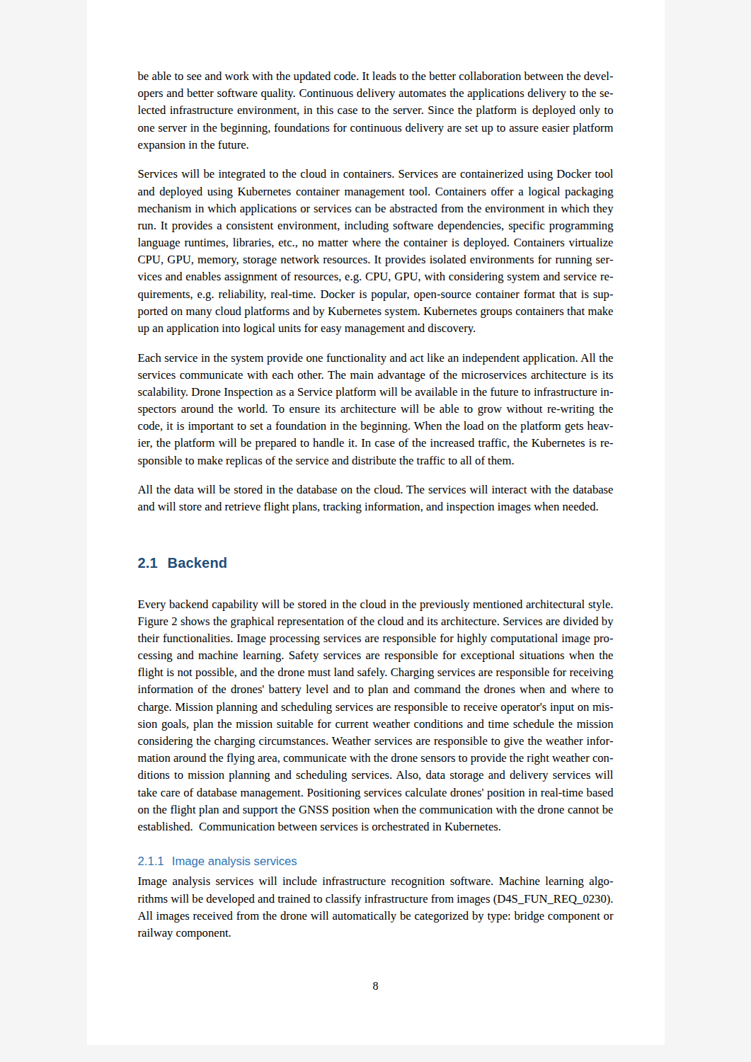be able to see and work with the updated code. It leads to the better collaboration between the developers and better software quality. Continuous delivery automates the applications delivery to the selected infrastructure environment, in this case to the server. Since the platform is deployed only to one server in the beginning, foundations for continuous delivery are set up to assure easier platform expansion in the future.
Services will be integrated to the cloud in containers. Services are containerized using Docker tool and deployed using Kubernetes container management tool. Containers offer a logical packaging mechanism in which applications or services can be abstracted from the environment in which they run. It provides a consistent environment, including software dependencies, specific programming language runtimes, libraries, etc., no matter where the container is deployed. Containers virtualize CPU, GPU, memory, storage network resources. It provides isolated environments for running services and enables assignment of resources, e.g. CPU, GPU, with considering system and service requirements, e.g. reliability, real-time. Docker is popular, open-source container format that is supported on many cloud platforms and by Kubernetes system. Kubernetes groups containers that make up an application into logical units for easy management and discovery.
Each service in the system provide one functionality and act like an independent application. All the services communicate with each other. The main advantage of the microservices architecture is its scalability. Drone Inspection as a Service platform will be available in the future to infrastructure inspectors around the world. To ensure its architecture will be able to grow without re-writing the code, it is important to set a foundation in the beginning. When the load on the platform gets heavier, the platform will be prepared to handle it. In case of the increased traffic, the Kubernetes is responsible to make replicas of the service and distribute the traffic to all of them.
All the data will be stored in the database on the cloud. The services will interact with the database and will store and retrieve flight plans, tracking information, and inspection images when needed.
2.1 Backend
Every backend capability will be stored in the cloud in the previously mentioned architectural style. Figure 2 shows the graphical representation of the cloud and its architecture. Services are divided by their functionalities. Image processing services are responsible for highly computational image processing and machine learning. Safety services are responsible for exceptional situations when the flight is not possible, and the drone must land safely. Charging services are responsible for receiving information of the drones' battery level and to plan and command the drones when and where to charge. Mission planning and scheduling services are responsible to receive operator's input on mission goals, plan the mission suitable for current weather conditions and time schedule the mission considering the charging circumstances. Weather services are responsible to give the weather information around the flying area, communicate with the drone sensors to provide the right weather conditions to mission planning and scheduling services. Also, data storage and delivery services will take care of database management. Positioning services calculate drones' position in real-time based on the flight plan and support the GNSS position when the communication with the drone cannot be established. Communication between services is orchestrated in Kubernetes.
2.1.1 Image analysis services
Image analysis services will include infrastructure recognition software. Machine learning algorithms will be developed and trained to classify infrastructure from images (D4S_FUN_REQ_0230). All images received from the drone will automatically be categorized by type: bridge component or railway component.
8